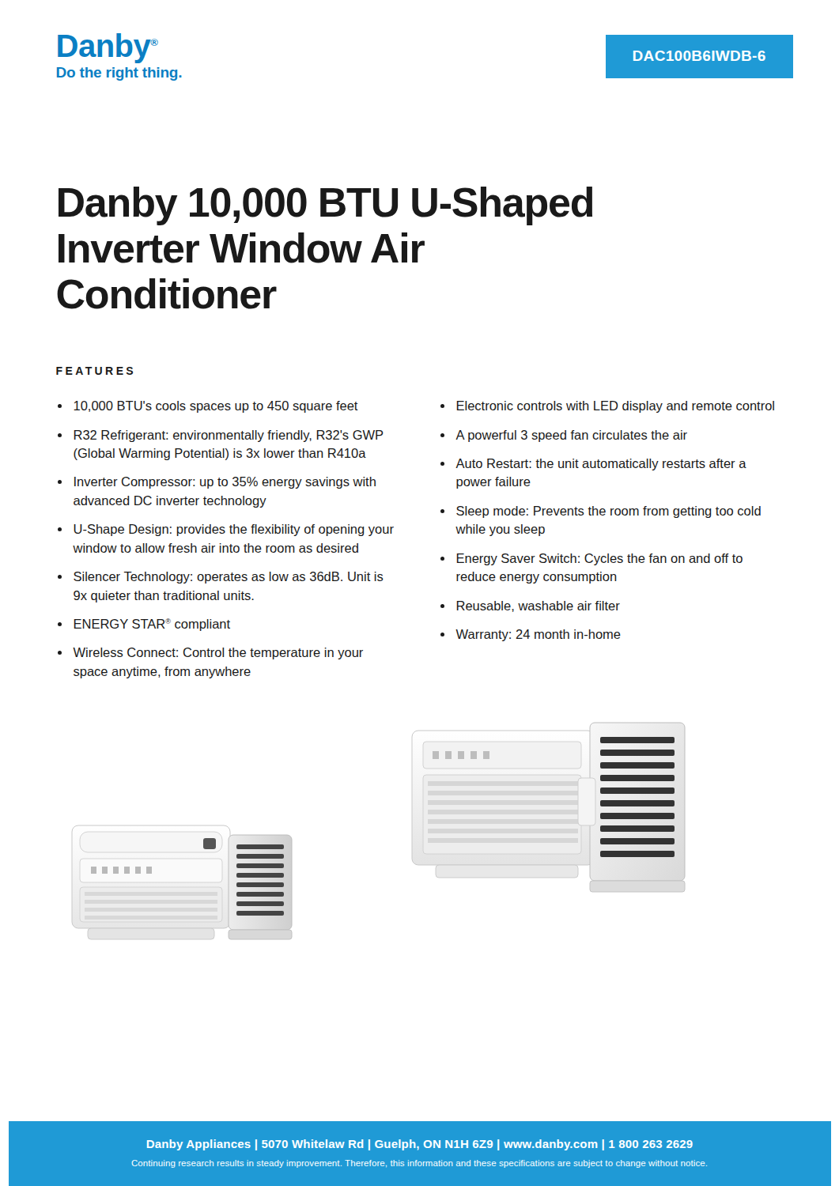Danby® Do the right thing.
DAC100B6IWDB-6
Danby 10,000 BTU U-Shaped Inverter Window Air Conditioner
FEATURES
10,000 BTU's cools spaces up to 450 square feet
R32 Refrigerant: environmentally friendly, R32's GWP (Global Warming Potential) is 3x lower than R410a
Inverter Compressor: up to 35% energy savings with advanced DC inverter technology
U-Shape Design: provides the flexibility of opening your window to allow fresh air into the room as desired
Silencer Technology: operates as low as 36dB. Unit is 9x quieter than traditional units.
ENERGY STAR® compliant
Wireless Connect: Control the temperature in your space anytime, from anywhere
Electronic controls with LED display and remote control
A powerful 3 speed fan circulates the air
Auto Restart: the unit automatically restarts after a power failure
Sleep mode: Prevents the room from getting too cold while you sleep
Energy Saver Switch: Cycles the fan on and off to reduce energy consumption
Reusable, washable air filter
Warranty: 24 month in-home
Danby Appliances | 5070 Whitelaw Rd | Guelph, ON N1H 6Z9 | www.danby.com | 1 800 263 2629
Continuing research results in steady improvement. Therefore, this information and these specifications are subject to change without notice.